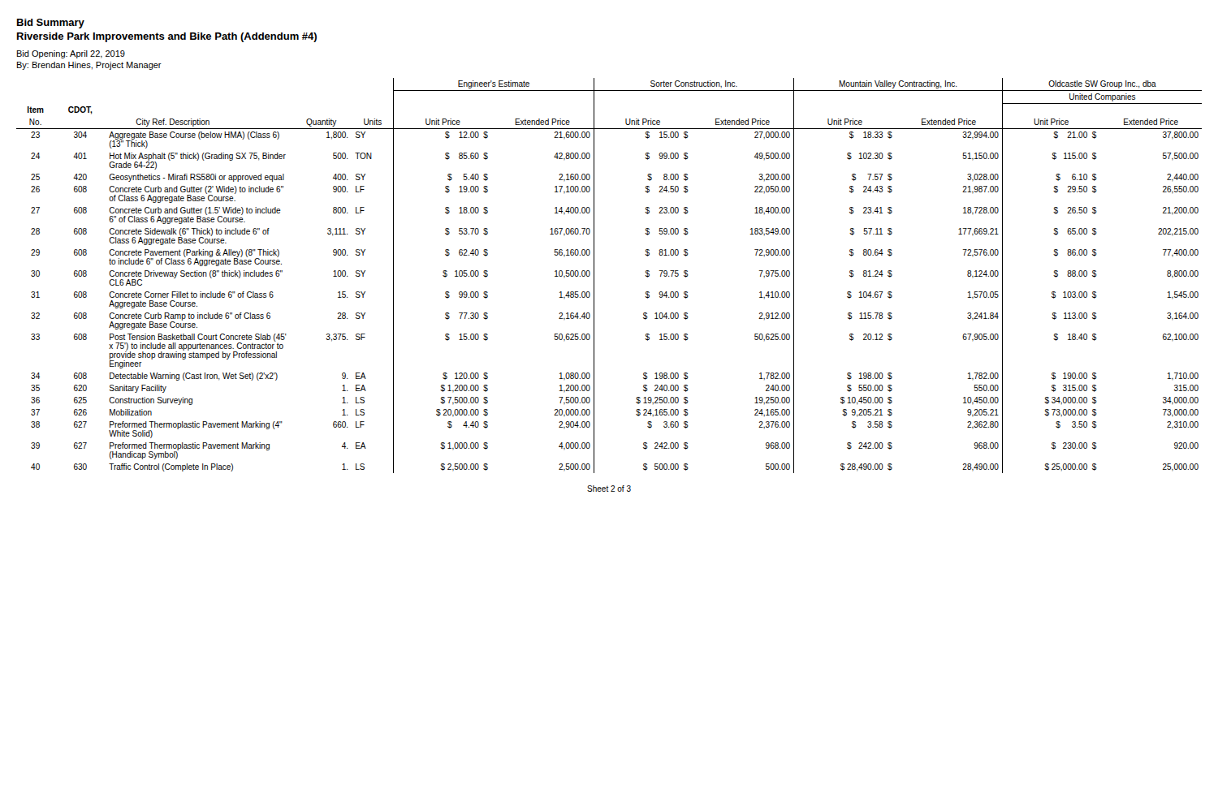Bid Summary
Riverside Park Improvements and Bike Path (Addendum #4)
Bid Opening: April 22, 2019
By: Brendan Hines, Project Manager
| | Engineer's Estimate | Sorter Construction, Inc. | Mountain Valley Contracting, Inc. | Oldcastle SW Group Inc., dba |
| --- | --- | --- | --- | --- |
| | | | | United Companies |
| Item | CDOT, | | | | | |
| No. | City Ref. Description | Quantity | Units | Unit Price | Extended Price | Unit Price | Extended Price | Unit Price | Extended Price | Unit Price | Extended Price |
| 23 | 304 | Aggregate Base Course (below HMA) (Class 6) (13" Thick) | 1,800. | SY | $ 12.00 $ | 21,600.00 | $ 15.00 $ | 27,000.00 | $ 18.33 $ | 32,994.00 | $ 21.00 $ | 37,800.00 |
| 24 | 401 | Hot Mix Asphalt (5" thick) (Grading SX 75, Binder Grade 64-22) | 500. | TON | $ 85.60 $ | 42,800.00 | $ 99.00 $ | 49,500.00 | $ 102.30 $ | 51,150.00 | $ 115.00 $ | 57,500.00 |
| 25 | 420 | Geosynthetics - Mirafi RS580i or approved equal | 400. | SY | $ 5.40 $ | 2,160.00 | $ 8.00 $ | 3,200.00 | $ 7.57 $ | 3,028.00 | $ 6.10 $ | 2,440.00 |
| 26 | 608 | Concrete Curb and Gutter (2' Wide) to include 6" of Class 6 Aggregate Base Course. | 900. | LF | $ 19.00 $ | 17,100.00 | $ 24.50 $ | 22,050.00 | $ 24.43 $ | 21,987.00 | $ 29.50 $ | 26,550.00 |
| 27 | 608 | Concrete Curb and Gutter (1.5' Wide) to include 6" of Class 6 Aggregate Base Course. | 800. | LF | $ 18.00 $ | 14,400.00 | $ 23.00 $ | 18,400.00 | $ 23.41 $ | 18,728.00 | $ 26.50 $ | 21,200.00 |
| 28 | 608 | Concrete Sidewalk (6" Thick) to include 6" of Class 6 Aggregate Base Course. | 3,111. | SY | $ 53.70 $ | 167,060.70 | $ 59.00 $ | 183,549.00 | $ 57.11 $ | 177,669.21 | $ 65.00 $ | 202,215.00 |
| 29 | 608 | Concrete Pavement (Parking & Alley) (8" Thick) to include 6" of Class 6 Aggregate Base Course. | 900. | SY | $ 62.40 $ | 56,160.00 | $ 81.00 $ | 72,900.00 | $ 80.64 $ | 72,576.00 | $ 86.00 $ | 77,400.00 |
| 30 | 608 | Concrete Driveway Section (8" thick) includes 6" CL6 ABC | 100. | SY | $ 105.00 $ | 10,500.00 | $ 79.75 $ | 7,975.00 | $ 81.24 $ | 8,124.00 | $ 88.00 $ | 8,800.00 |
| 31 | 608 | Concrete Corner Fillet to include 6" of Class 6 Aggregate Base Course. | 15. | SY | $ 99.00 $ | 1,485.00 | $ 94.00 $ | 1,410.00 | $ 104.67 $ | 1,570.05 | $ 103.00 $ | 1,545.00 |
| 32 | 608 | Concrete Curb Ramp to include 6" of Class 6 Aggregate Base Course. | 28. | SY | $ 77.30 $ | 2,164.40 | $ 104.00 $ | 2,912.00 | $ 115.78 $ | 3,241.84 | $ 113.00 $ | 3,164.00 |
| 33 | 608 | Post Tension Basketball Court Concrete Slab (45' x 75') to include all appurtenances. Contractor to provide shop drawing stamped by Professional Engineer | 3,375. | SF | $ 15.00 $ | 50,625.00 | $ 15.00 $ | 50,625.00 | $ 20.12 $ | 67,905.00 | $ 18.40 $ | 62,100.00 |
| 34 | 608 | Detectable Warning (Cast Iron, Wet Set) (2'x2') | 9. | EA | $ 120.00 $ | 1,080.00 | $ 198.00 $ | 1,782.00 | $ 198.00 $ | 1,782.00 | $ 190.00 $ | 1,710.00 |
| 35 | 620 | Sanitary Facility | 1. | EA | $ 1,200.00 $ | 1,200.00 | $ 240.00 $ | 240.00 | $ 550.00 $ | 550.00 | $ 315.00 $ | 315.00 |
| 36 | 625 | Construction Surveying | 1. | LS | $ 7,500.00 $ | 7,500.00 | $ 19,250.00 $ | 19,250.00 | $ 10,450.00 $ | 10,450.00 | $ 34,000.00 $ | 34,000.00 |
| 37 | 626 | Mobilization | 1. | LS | $ 20,000.00 $ | 20,000.00 | $ 24,165.00 $ | 24,165.00 | $ 9,205.21 $ | 9,205.21 | $ 73,000.00 $ | 73,000.00 |
| 38 | 627 | Preformed Thermoplastic Pavement Marking (4" White Solid) | 660. | LF | $ 4.40 $ | 2,904.00 | $ 3.60 $ | 2,376.00 | $ 3.58 $ | 2,362.80 | $ 3.50 $ | 2,310.00 |
| 39 | 627 | Preformed Thermoplastic Pavement Marking (Handicap Symbol) | 4. | EA | $ 1,000.00 $ | 4,000.00 | $ 242.00 $ | 968.00 | $ 242.00 $ | 968.00 | $ 230.00 $ | 920.00 |
| 40 | 630 | Traffic Control (Complete In Place) | 1. | LS | $ 2,500.00 $ | 2,500.00 | $ 500.00 $ | 500.00 | $ 28,490.00 $ | 28,490.00 | $ 25,000.00 $ | 25,000.00 |
Sheet 2 of 3